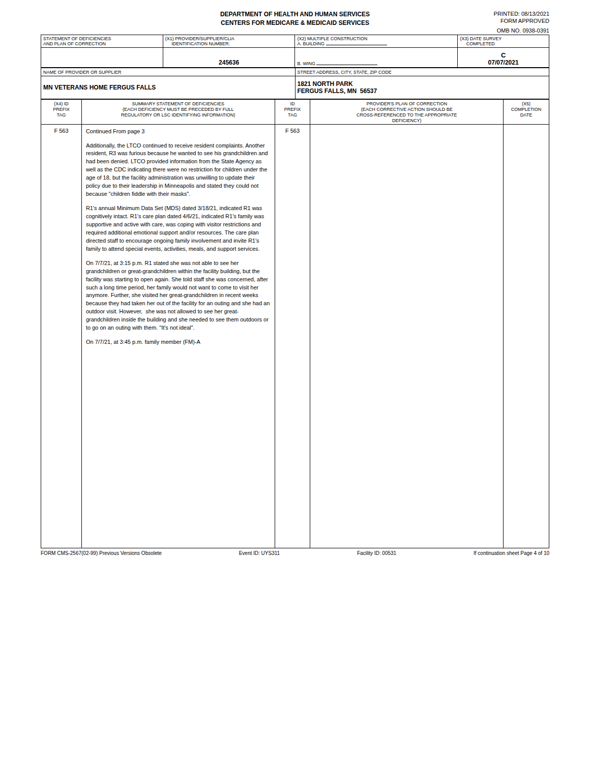PRINTED: 08/13/2021
FORM APPROVED
DEPARTMENT OF HEALTH AND HUMAN SERVICES
CENTERS FOR MEDICARE & MEDICAID SERVICES
OMB NO. 0938-0391
| STATEMENT OF DEFICIENCIES AND PLAN OF CORRECTION | (X1) PROVIDER/SUPPLIER/CLIA IDENTIFICATION NUMBER: | (X2) MULTIPLE CONSTRUCTION A. BUILDING | (X3) DATE SURVEY COMPLETED |
| | 245636 | B. WING | C 07/07/2021 |
| NAME OF PROVIDER OR SUPPLIER | STREET ADDRESS, CITY, STATE, ZIP CODE |
| MN VETERANS HOME FERGUS FALLS | 1821 NORTH PARK FERGUS FALLS, MN 56537 |
| (X4) ID PREFIX TAG | SUMMARY STATEMENT OF DEFICIENCIES (EACH DEFICIENCY MUST BE PRECEDED BY FULL REGULATORY OR LSC IDENTIFYING INFORMATION) | ID PREFIX TAG | PROVIDER'S PLAN OF CORRECTION (EACH CORRECTIVE ACTION SHOULD BE CROSS-REFERENCED TO THE APPROPRIATE DEFICIENCY) | (X5) COMPLETION DATE |
| F 563 | Continued From page 3 Additionally, the LTCO continued to receive resident complaints. Another resident, R3 was furious because he wanted to see his grandchildren and had been denied. LTCO provided information from the State Agency as well as the CDC indicating there were no restriction for children under the age of 18, but the facility administration was unwilling to update their policy due to their leadership in Minneapolis and stated they could not because "children fiddle with their masks". R1's annual Minimum Data Set (MDS) dated 3/18/21, indicated R1 was cognitively intact. R1's care plan dated 4/6/21, indicated R1's family was supportive and active with care, was coping with visitor restrictions and required additional emotional support and/or resources. The care plan directed staff to encourage ongoing family involvement and invite R1's family to attend special events, activities, meals, and support services. On 7/7/21, at 3:15 p.m. R1 stated she was not able to see her grandchildren or great-grandchildren within the facility building, but the facility was starting to open again. She told staff she was concerned, after such a long time period, her family would not want to come to visit her anymore. Further, she visited her great-grandchildren in recent weeks because they had taken her out of the facility for an outing and she had an outdoor visit. However, she was not allowed to see her great-grandchildren inside the building and she needed to see them outdoors or to go on an outing with them. "It's not ideal". On 7/7/21, at 3:45 p.m. family member (FM)-A | F 563 | | |
FORM CMS-2567(02-99) Previous Versions Obsolete
Event ID: UYS311
Facility ID: 00531
If continuation sheet Page 4 of 10